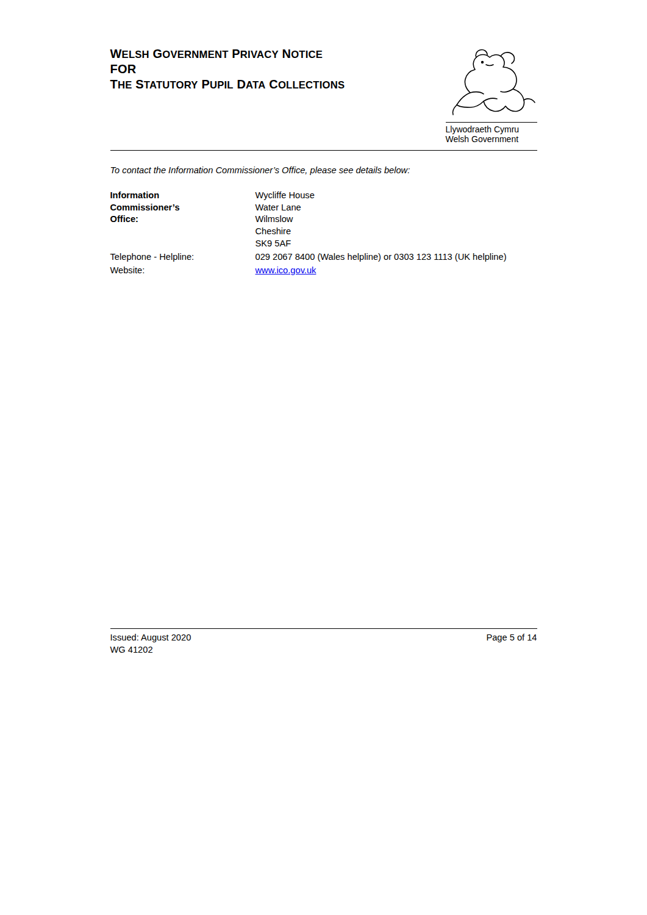WELSH GOVERNMENT PRIVACY NOTICE
FOR
THE STATUTORY PUPIL DATA COLLECTIONS
Llywodraeth Cymru
Welsh Government
To contact the Information Commissioner’s Office, please see details below:
| Information Commissioner’s Office: | Wycliffe House Water Lane Wilmslow Cheshire SK9 5AF |
| Telephone - Helpline: | 029 2067 8400 (Wales helpline) or 0303 123 1113 (UK helpline) |
| Website: | www.ico.gov.uk |
Issued: August 2020
WG 41202
Page 5 of 14